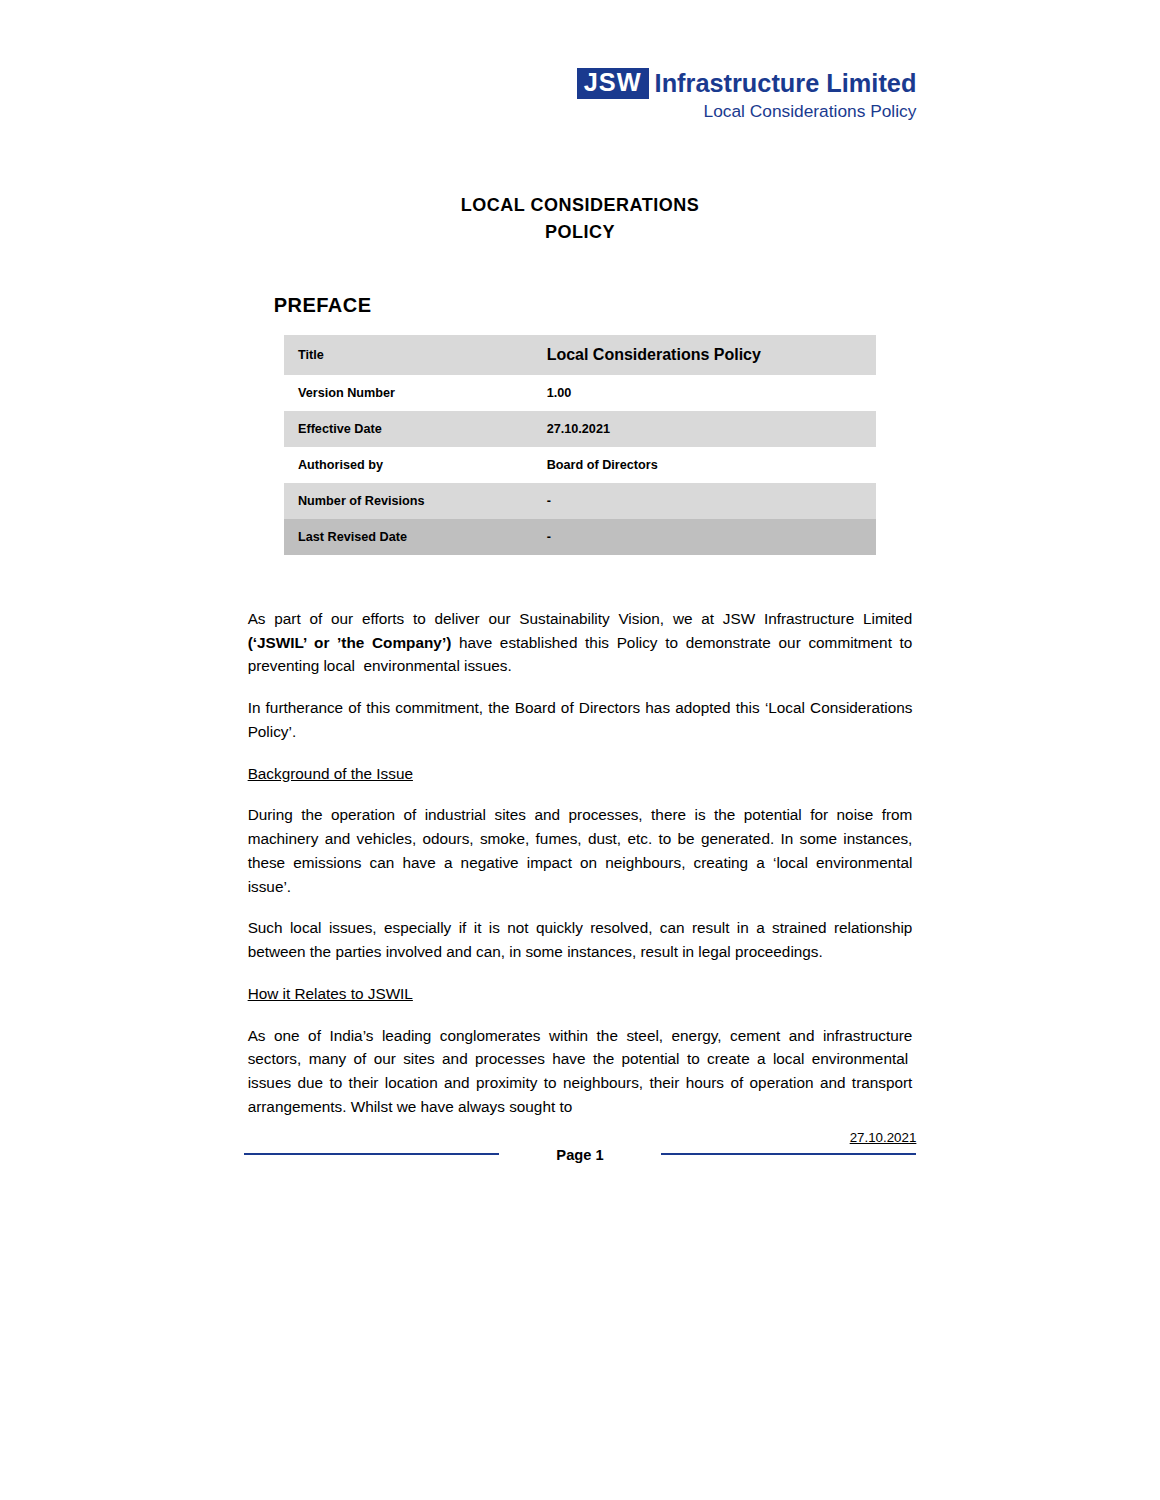JSW Infrastructure Limited
Local Considerations Policy
LOCAL CONSIDERATIONS
POLICY
PREFACE
| Title | Local Considerations Policy |
| Version Number | 1.00 |
| Effective Date | 27.10.2021 |
| Authorised by | Board of Directors |
| Number of Revisions | - |
| Last Revised Date | - |
As part of our efforts to deliver our Sustainability Vision, we at JSW Infrastructure Limited (‘JSWIL’ or ’the Company’) have established this Policy to demonstrate our commitment to preventing local environmental issues.
In furtherance of this commitment, the Board of Directors has adopted this ‘Local Considerations Policy’.
Background of the Issue
During the operation of industrial sites and processes, there is the potential for noise from machinery and vehicles, odours, smoke, fumes, dust, etc. to be generated. In some instances, these emissions can have a negative impact on neighbours, creating a ‘local environmental issue’.
Such local issues, especially if it is not quickly resolved, can result in a strained relationship between the parties involved and can, in some instances, result in legal proceedings.
How it Relates to JSWIL
As one of India’s leading conglomerates within the steel, energy, cement and infrastructure sectors, many of our sites and processes have the potential to create a local environmental issues due to their location and proximity to neighbours, their hours of operation and transport arrangements. Whilst we have always sought to
Page 1
27.10.2021